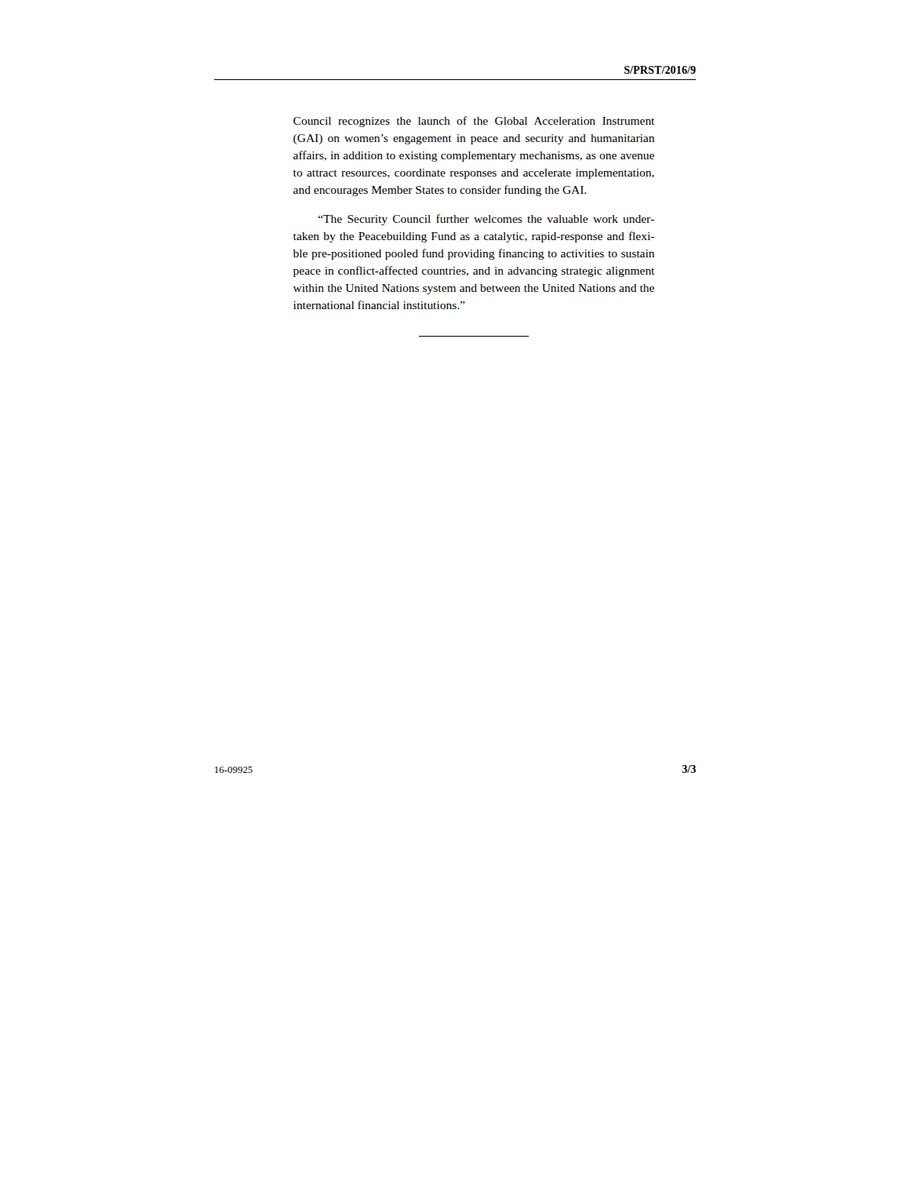S/PRST/2016/9
Council recognizes the launch of the Global Acceleration Instrument (GAI) on women’s engagement in peace and security and humanitarian affairs, in addition to existing complementary mechanisms, as one avenue to attract resources, coordinate responses and accelerate implementation, and encourages Member States to consider funding the GAI.
“The Security Council further welcomes the valuable work undertaken by the Peacebuilding Fund as a catalytic, rapid-response and flexible pre-positioned pooled fund providing financing to activities to sustain peace in conflict-affected countries, and in advancing strategic alignment within the United Nations system and between the United Nations and the international financial institutions.”
16-09925
3/3